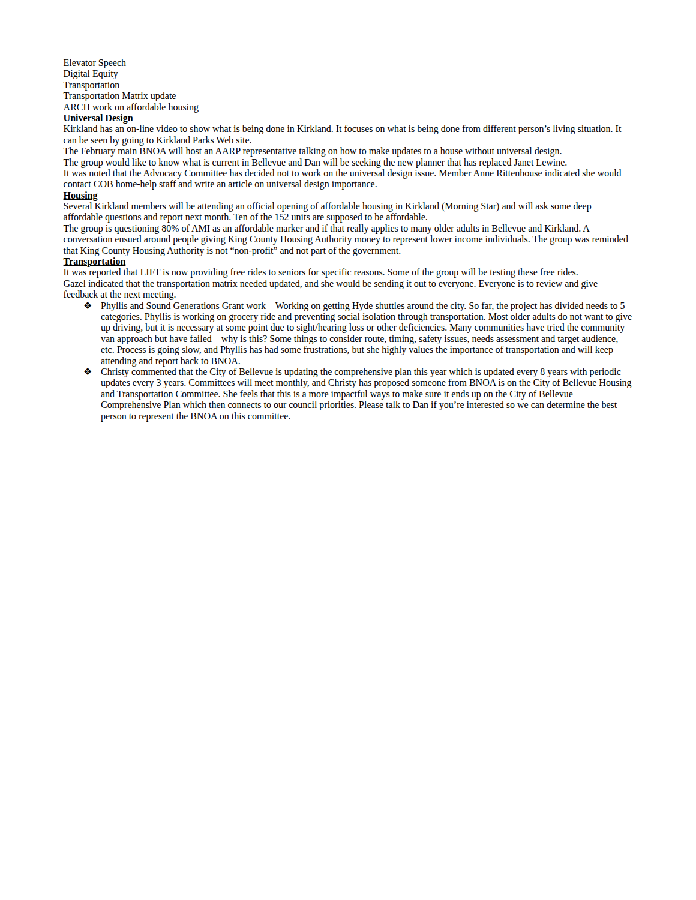Elevator Speech
Digital Equity
Transportation
Transportation Matrix update
ARCH work on affordable housing
Universal Design
Kirkland has an on-line video to show what is being done in Kirkland. It focuses on what is being done from different person’s living situation. It can be seen by going to Kirkland Parks Web site.
The February main BNOA will host an AARP representative talking on how to make updates to a house without universal design.
The group would like to know what is current in Bellevue and Dan will be seeking the new planner that has replaced Janet Lewine.
It was noted that the Advocacy Committee has decided not to work on the universal design issue. Member Anne Rittenhouse indicated she would contact COB home-help staff and write an article on universal design importance.
Housing
Several Kirkland members will be attending an official opening of affordable housing in Kirkland (Morning Star) and will ask some deep affordable questions and report next month. Ten of the 152 units are supposed to be affordable.
The group is questioning 80% of AMI as an affordable marker and if that really applies to many older adults in Bellevue and Kirkland. A conversation ensued around people giving King County Housing Authority money to represent lower income individuals. The group was reminded that King County Housing Authority is not “non-profit” and not part of the government.
Transportation
It was reported that LIFT is now providing free rides to seniors for specific reasons. Some of the group will be testing these free rides.
Gazel indicated that the transportation matrix needed updated, and she would be sending it out to everyone. Everyone is to review and give feedback at the next meeting.
Phyllis and Sound Generations Grant work – Working on getting Hyde shuttles around the city. So far, the project has divided needs to 5 categories. Phyllis is working on grocery ride and preventing social isolation through transportation. Most older adults do not want to give up driving, but it is necessary at some point due to sight/hearing loss or other deficiencies. Many communities have tried the community van approach but have failed – why is this? Some things to consider route, timing, safety issues, needs assessment and target audience, etc. Process is going slow, and Phyllis has had some frustrations, but she highly values the importance of transportation and will keep attending and report back to BNOA.
Christy commented that the City of Bellevue is updating the comprehensive plan this year which is updated every 8 years with periodic updates every 3 years. Committees will meet monthly, and Christy has proposed someone from BNOA is on the City of Bellevue Housing and Transportation Committee. She feels that this is a more impactful ways to make sure it ends up on the City of Bellevue Comprehensive Plan which then connects to our council priorities. Please talk to Dan if you’re interested so we can determine the best person to represent the BNOA on this committee.